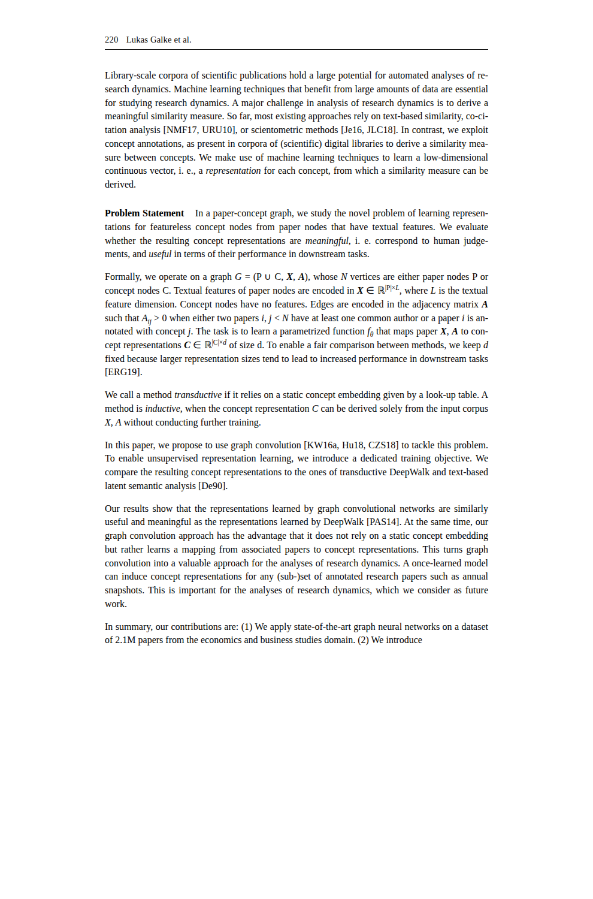220 Lukas Galke et al.
Library-scale corpora of scientific publications hold a large potential for automated analyses of research dynamics. Machine learning techniques that benefit from large amounts of data are essential for studying research dynamics. A major challenge in analysis of research dynamics is to derive a meaningful similarity measure. So far, most existing approaches rely on text-based similarity, co-citation analysis [NMF17, URU10], or scientometric methods [Je16, JLC18]. In contrast, we exploit concept annotations, as present in corpora of (scientific) digital libraries to derive a similarity measure between concepts. We make use of machine learning techniques to learn a low-dimensional continuous vector, i. e., a representation for each concept, from which a similarity measure can be derived.
Problem Statement In a paper-concept graph, we study the novel problem of learning representations for featureless concept nodes from paper nodes that have textual features. We evaluate whether the resulting concept representations are meaningful, i. e. correspond to human judgements, and useful in terms of their performance in downstream tasks.
Formally, we operate on a graph G = (P ∪ C, X, A), whose N vertices are either paper nodes P or concept nodes C. Textual features of paper nodes are encoded in X ∈ ℝ|P|×L, where L is the textual feature dimension. Concept nodes have no features. Edges are encoded in the adjacency matrix A such that Aij > 0 when either two papers i, j < N have at least one common author or a paper i is annotated with concept j. The task is to learn a parametrized function fθ that maps paper X, A to concept representations C ∈ ℝ|C|×d of size d. To enable a fair comparison between methods, we keep d fixed because larger representation sizes tend to lead to increased performance in downstream tasks [ERG19].
We call a method transductive if it relies on a static concept embedding given by a look-up table. A method is inductive, when the concept representation C can be derived solely from the input corpus X, A without conducting further training.
In this paper, we propose to use graph convolution [KW16a, Hu18, CZS18] to tackle this problem. To enable unsupervised representation learning, we introduce a dedicated training objective. We compare the resulting concept representations to the ones of transductive DeepWalk and text-based latent semantic analysis [De90].
Our results show that the representations learned by graph convolutional networks are similarly useful and meaningful as the representations learned by DeepWalk [PAS14]. At the same time, our graph convolution approach has the advantage that it does not rely on a static concept embedding but rather learns a mapping from associated papers to concept representations. This turns graph convolution into a valuable approach for the analyses of research dynamics. A once-learned model can induce concept representations for any (sub-)set of annotated research papers such as annual snapshots. This is important for the analyses of research dynamics, which we consider as future work.
In summary, our contributions are: (1) We apply state-of-the-art graph neural networks on a dataset of 2.1M papers from the economics and business studies domain. (2) We introduce